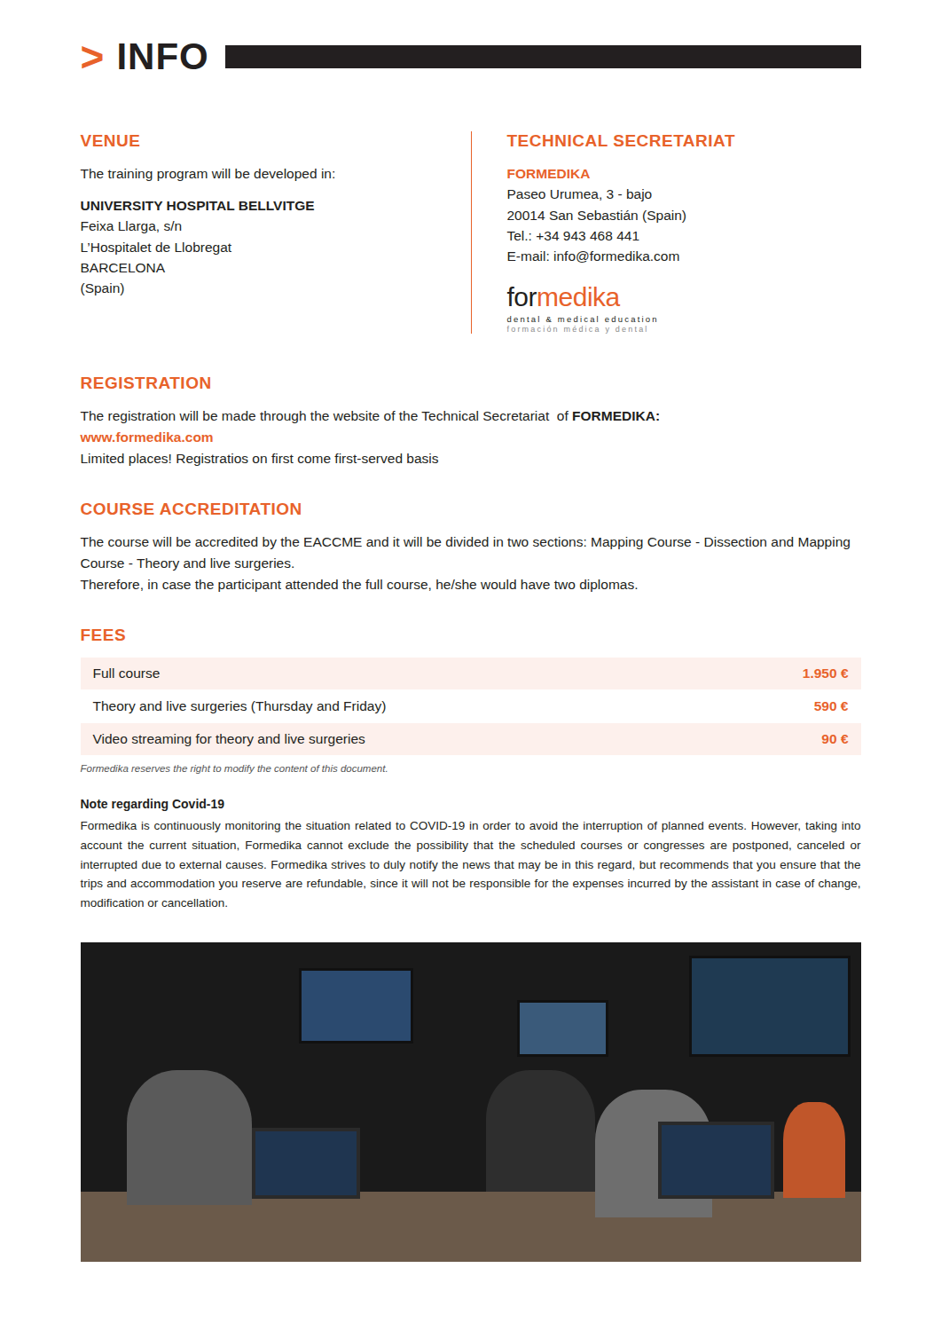>
INFO
Venue
The training program will be developed in:
UNIVERSITY HOSPITAL BELLVITGE
Feixa Llarga, s/n
L’Hospitalet de Llobregat
BARCELONA
(Spain)
Technical Secretariat
FORMEDIKA
Paseo Urumea, 3 - bajo
20014 San Sebastián (Spain)
Tel.: +34 943 468 441
E-mail: info@formedika.com
for medika
dental & medical education
formación médica y dental
Registration
The registration will be made through the website of the Technical Secretariat of FORMEDIKA:
www.formedika.com
Limited places! Registratios on first come first-served basis
Course Accreditation
The course will be accredited by the EACCME and it will be divided in two sections: Mapping Course - Dissection and Mapping Course - Theory and live surgeries.
Therefore, in case the participant attended the full course, he/she would have two diplomas.
Fees
| Full course | 1.950 € |
| Theory and live surgeries (Thursday and Friday) | 590 € |
| Video streaming for theory and live surgeries | 90 € |
Formedika reserves the right to modify the content of this document.
Note regarding Covid-19
Formedika is continuously monitoring the situation related to COVID-19 in order to avoid the interruption of planned events. However, taking into account the current situation, Formedika cannot exclude the possibility that the scheduled courses or congresses are postponed, canceled or interrupted due to external causes. Formedika strives to duly notify the news that may be in this regard, but recommends that you ensure that the trips and accommodation you reserve are refundable, since it will not be responsible for the expenses incurred by the assistant in case of change, modification or cancellation.